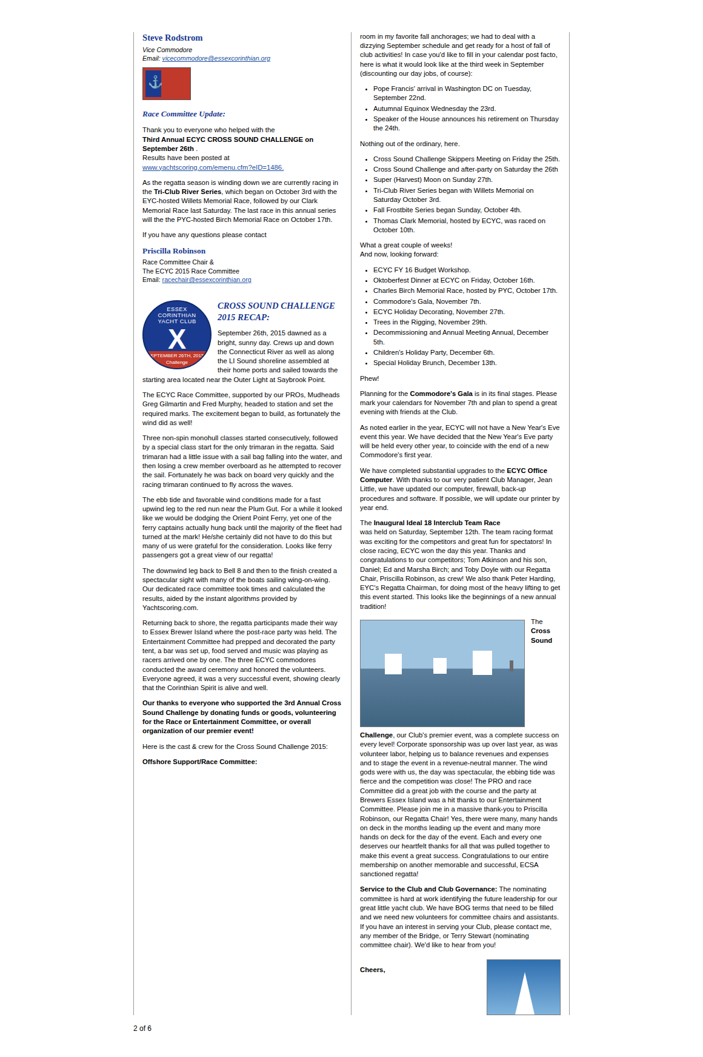Steve Rodstrom
Vice Commodore
Email: vicecommodore@essexcorinthian.org
Race Committee Update:
Thank you to everyone who helped with the
Third Annual ECYC CROSS SOUND CHALLENGE on September 26th .
Results have been posted at
www.yachtscoring.com/emenu.cfm?eID=1486.
As the regatta season is winding down we are currently racing in the Tri-Club River Series, which began on October 3rd with the EYC-hosted Willets Memorial Race, followed by our Clark Memorial Race last Saturday. The last race in this annual series will the the PYC-hosted Birch Memorial Race on October 17th.
If you have any questions please contact
Priscilla Robinson
Race Committee Chair &
The ECYC 2015 Race Committee
Email: racechair@essexcorinthian.org
ESSEX
CORINTHIAN
YACHT CLUB
X
SEPTEMBER 26TH, 2015 Challenge
CROSS SOUND CHALLENGE 2015 RECAP:
September 26th, 2015 dawned as a bright, sunny day. Crews up and down the Connecticut River as well as along the LI Sound shoreline assembled at their home ports and sailed towards the starting area located near the Outer Light at Saybrook Point.
The ECYC Race Committee, supported by our PROs, Mudheads Greg Gilmartin and Fred Murphy, headed to station and set the required marks. The excitement began to build, as fortunately the wind did as well!
Three non-spin monohull classes started consecutively, followed by a special class start for the only trimaran in the regatta. Said trimaran had a little issue with a sail bag falling into the water, and then losing a crew member overboard as he attempted to recover the sail. Fortunately he was back on board very quickly and the racing trimaran continued to fly across the waves.
The ebb tide and favorable wind conditions made for a fast upwind leg to the red nun near the Plum Gut. For a while it looked like we would be dodging the Orient Point Ferry, yet one of the ferry captains actually hung back until the majority of the fleet had turned at the mark! He/she certainly did not have to do this but many of us were grateful for the consideration. Looks like ferry passengers got a great view of our regatta!
The downwind leg back to Bell 8 and then to the finish created a spectacular sight with many of the boats sailing wing-on-wing. Our dedicated race committee took times and calculated the results, aided by the instant algorithms provided by Yachtscoring.com.
Returning back to shore, the regatta participants made their way to Essex Brewer Island where the post-race party was held. The Entertainment Committee had prepped and decorated the party tent, a bar was set up, food served and music was playing as racers arrived one by one. The three ECYC commodores conducted the award ceremony and honored the volunteers. Everyone agreed, it was a very successful event, showing clearly that the Corinthian Spirit is alive and well.
Our thanks to everyone who supported the 3rd Annual Cross Sound Challenge by donating funds or goods, volunteering for the Race or Entertainment Committee, or overall organization of our premier event!
Here is the cast & crew for the Cross Sound Challenge 2015:
Offshore Support/Race Committee:
room in my favorite fall anchorages; we had to deal with a dizzying September schedule and get ready for a host of fall of club activities! In case you'd like to fill in your calendar post facto, here is what it would look like at the third week in September (discounting our day jobs, of course):
Pope Francis' arrival in Washington DC on Tuesday, September 22nd.
Autumnal Equinox Wednesday the 23rd.
Speaker of the House announces his retirement on Thursday the 24th.
Nothing out of the ordinary, here.
Cross Sound Challenge Skippers Meeting on Friday the 25th.
Cross Sound Challenge and after-party on Saturday the 26th
Super (Harvest) Moon on Sunday 27th.
Tri-Club River Series began with Willets Memorial on Saturday October 3rd.
Fall Frostbite Series began Sunday, October 4th.
Thomas Clark Memorial, hosted by ECYC, was raced on October 10th.
What a great couple of weeks!
And now, looking forward:
ECYC FY 16 Budget Workshop.
Oktoberfest Dinner at ECYC on Friday, October 16th.
Charles Birch Memorial Race, hosted by PYC, October 17th.
Commodore's Gala, November 7th.
ECYC Holiday Decorating, November 27th.
Trees in the Rigging, November 29th.
Decommissioning and Annual Meeting Annual, December 5th.
Children's Holiday Party, December 6th.
Special Holiday Brunch, December 13th.
Phew!
Planning for the Commodore's Gala is in its final stages. Please mark your calendars for November 7th and plan to spend a great evening with friends at the Club.
As noted earlier in the year, ECYC will not have a New Year's Eve event this year. We have decided that the New Year's Eve party will be held every other year, to coincide with the end of a new Commodore's first year.
We have completed substantial upgrades to the ECYC Office Computer. With thanks to our very patient Club Manager, Jean Little, we have updated our computer, firewall, back-up procedures and software. If possible, we will update our printer by year end.
The Inaugural Ideal 18 Interclub Team Race
was held on Saturday, September 12th. The team racing format was exciting for the competitors and great fun for spectators! In close racing, ECYC won the day this year. Thanks and congratulations to our competitors; Tom Atkinson and his son, Daniel; Ed and Marsha Birch; and Toby Doyle with our Regatta Chair, Priscilla Robinson, as crew! We also thank Peter Harding, EYC's Regatta Chairman, for doing most of the heavy lifting to get this event started. This looks like the beginnings of a new annual tradition!
The Cross Sound Challenge, our Club's premier event, was a complete success on every level! Corporate sponsorship was up over last year, as was volunteer labor, helping us to balance revenues and expenses and to stage the event in a revenue-neutral manner. The wind gods were with us, the day was spectacular, the ebbing tide was fierce and the competition was close! The PRO and race Committee did a great job with the course and the party at Brewers Essex Island was a hit thanks to our Entertainment Committee. Please join me in a massive thank-you to Priscilla Robinson, our Regatta Chair! Yes, there were many, many hands on deck in the months leading up the event and many more hands on deck for the day of the event. Each and every one deserves our heartfelt thanks for all that was pulled together to make this event a great success. Congratulations to our entire membership on another memorable and successful, ECSA sanctioned regatta!
Service to the Club and Club Governance: The nominating committee is hard at work identifying the future leadership for our great little yacht club. We have BOG terms that need to be filled and we need new volunteers for committee chairs and assistants. If you have an interest in serving your Club, please contact me, any member of the Bridge, or Terry Stewart (nominating committee chair). We'd like to hear from you!
Cheers,
2 of 6